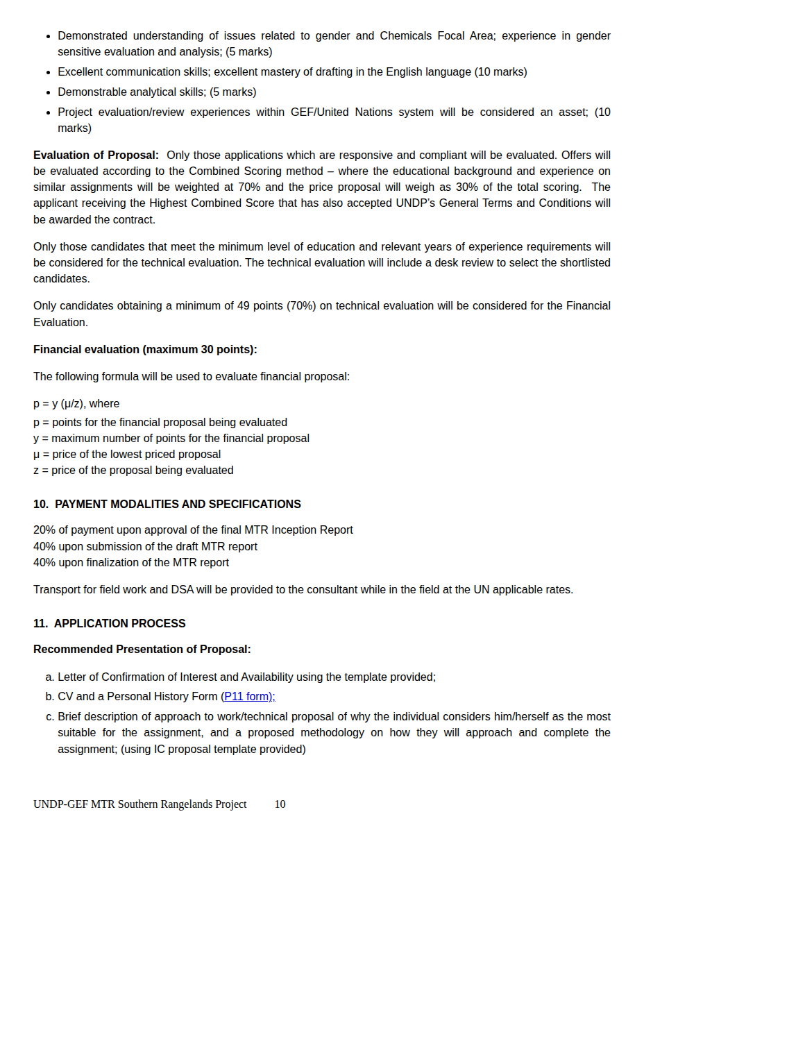Demonstrated understanding of issues related to gender and Chemicals Focal Area; experience in gender sensitive evaluation and analysis; (5 marks)
Excellent communication skills; excellent mastery of drafting in the English language (10 marks)
Demonstrable analytical skills; (5 marks)
Project evaluation/review experiences within GEF/United Nations system will be considered an asset; (10 marks)
Evaluation of Proposal: Only those applications which are responsive and compliant will be evaluated. Offers will be evaluated according to the Combined Scoring method – where the educational background and experience on similar assignments will be weighted at 70% and the price proposal will weigh as 30% of the total scoring. The applicant receiving the Highest Combined Score that has also accepted UNDP’s General Terms and Conditions will be awarded the contract.
Only those candidates that meet the minimum level of education and relevant years of experience requirements will be considered for the technical evaluation. The technical evaluation will include a desk review to select the shortlisted candidates.
Only candidates obtaining a minimum of 49 points (70%) on technical evaluation will be considered for the Financial Evaluation.
Financial evaluation (maximum 30 points):
The following formula will be used to evaluate financial proposal:
p = y (μ/z), where
p = points for the financial proposal being evaluated
y = maximum number of points for the financial proposal
μ = price of the lowest priced proposal
z = price of the proposal being evaluated
10. PAYMENT MODALITIES AND SPECIFICATIONS
20% of payment upon approval of the final MTR Inception Report
40% upon submission of the draft MTR report
40% upon finalization of the MTR report
Transport for field work and DSA will be provided to the consultant while in the field at the UN applicable rates.
11. APPLICATION PROCESS
Recommended Presentation of Proposal:
Letter of Confirmation of Interest and Availability using the template provided;
CV and a Personal History Form (P11 form);
Brief description of approach to work/technical proposal of why the individual considers him/herself as the most suitable for the assignment, and a proposed methodology on how they will approach and complete the assignment; (using IC proposal template provided)
UNDP-GEF MTR Southern Rangelands Project10